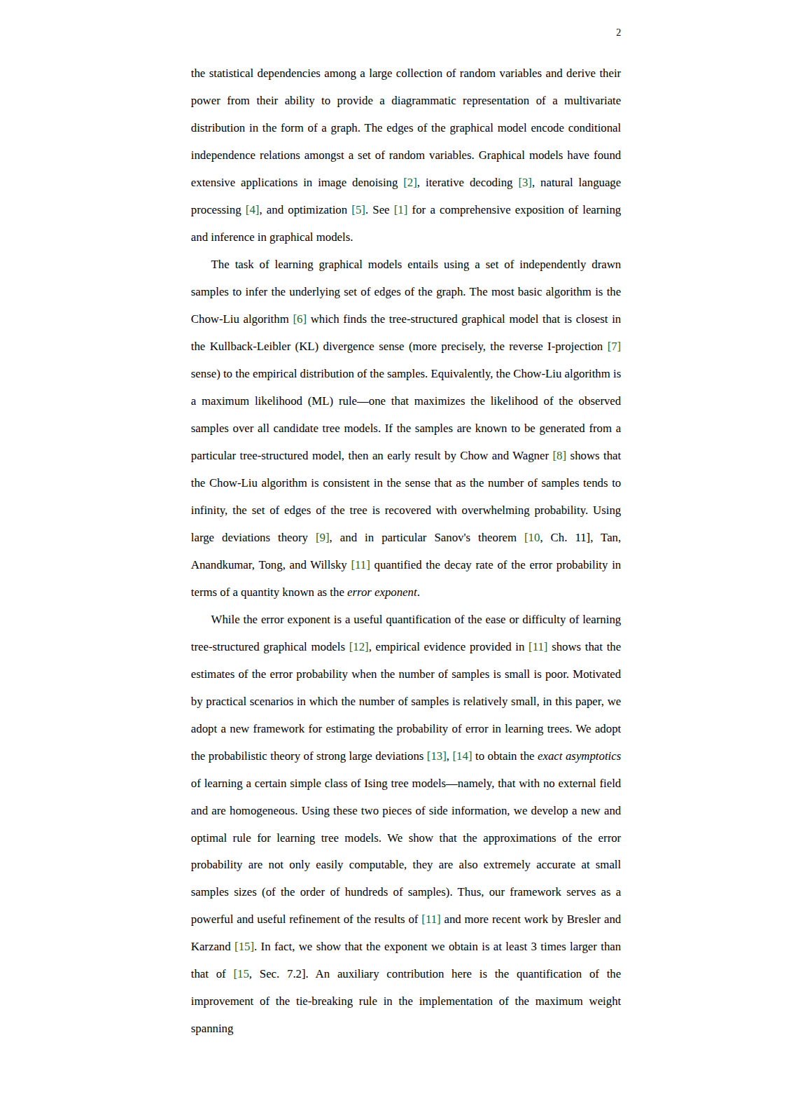2
the statistical dependencies among a large collection of random variables and derive their power from their ability to provide a diagrammatic representation of a multivariate distribution in the form of a graph. The edges of the graphical model encode conditional independence relations amongst a set of random variables. Graphical models have found extensive applications in image denoising [2], iterative decoding [3], natural language processing [4], and optimization [5]. See [1] for a comprehensive exposition of learning and inference in graphical models.
The task of learning graphical models entails using a set of independently drawn samples to infer the underlying set of edges of the graph. The most basic algorithm is the Chow-Liu algorithm [6] which finds the tree-structured graphical model that is closest in the Kullback-Leibler (KL) divergence sense (more precisely, the reverse I-projection [7] sense) to the empirical distribution of the samples. Equivalently, the Chow-Liu algorithm is a maximum likelihood (ML) rule—one that maximizes the likelihood of the observed samples over all candidate tree models. If the samples are known to be generated from a particular tree-structured model, then an early result by Chow and Wagner [8] shows that the Chow-Liu algorithm is consistent in the sense that as the number of samples tends to infinity, the set of edges of the tree is recovered with overwhelming probability. Using large deviations theory [9], and in particular Sanov's theorem [10, Ch. 11], Tan, Anandkumar, Tong, and Willsky [11] quantified the decay rate of the error probability in terms of a quantity known as the error exponent.
While the error exponent is a useful quantification of the ease or difficulty of learning tree-structured graphical models [12], empirical evidence provided in [11] shows that the estimates of the error probability when the number of samples is small is poor. Motivated by practical scenarios in which the number of samples is relatively small, in this paper, we adopt a new framework for estimating the probability of error in learning trees. We adopt the probabilistic theory of strong large deviations [13], [14] to obtain the exact asymptotics of learning a certain simple class of Ising tree models—namely, that with no external field and are homogeneous. Using these two pieces of side information, we develop a new and optimal rule for learning tree models. We show that the approximations of the error probability are not only easily computable, they are also extremely accurate at small samples sizes (of the order of hundreds of samples). Thus, our framework serves as a powerful and useful refinement of the results of [11] and more recent work by Bresler and Karzand [15]. In fact, we show that the exponent we obtain is at least 3 times larger than that of [15, Sec. 7.2]. An auxiliary contribution here is the quantification of the improvement of the tie-breaking rule in the implementation of the maximum weight spanning